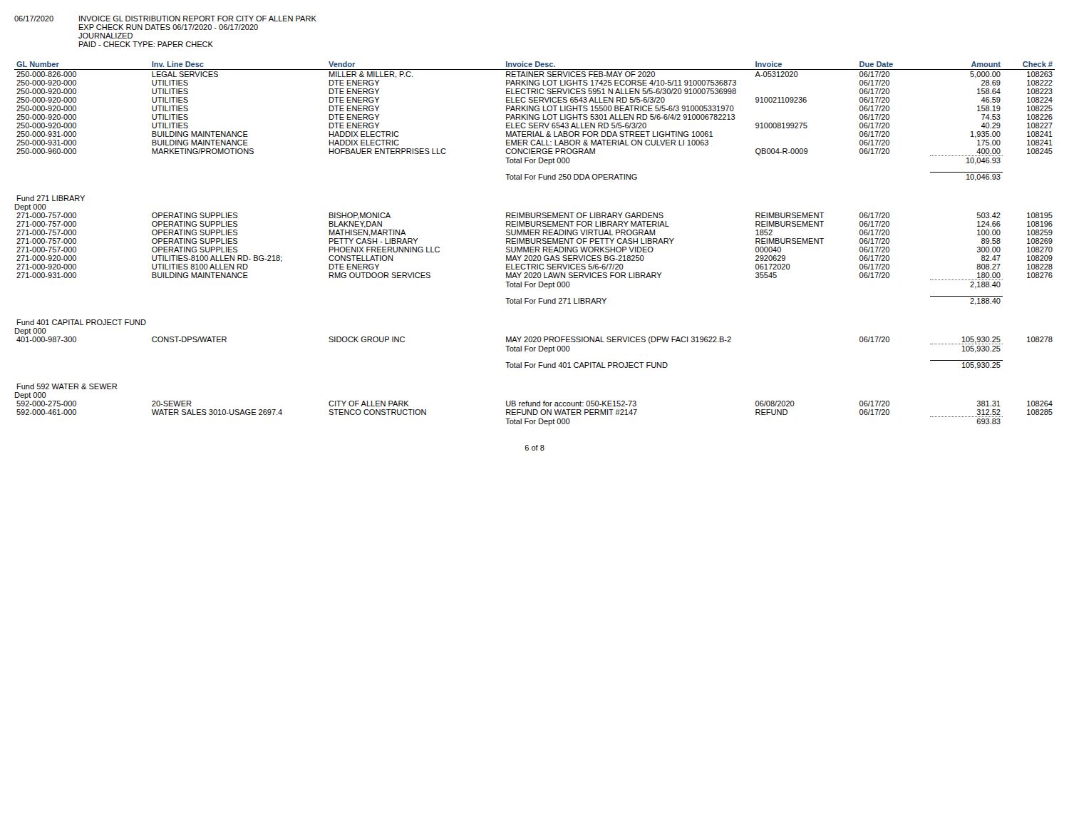06/17/2020 INVOICE GL DISTRIBUTION REPORT FOR CITY OF ALLEN PARK
EXP CHECK RUN DATES 06/17/2020 - 06/17/2020
JOURNALIZED
PAID - CHECK TYPE: PAPER CHECK
| GL Number | Inv. Line Desc | Vendor | Invoice Desc. | Invoice | Due Date | Amount | Check # |
| --- | --- | --- | --- | --- | --- | --- | --- |
| 250-000-826-000 | LEGAL SERVICES | MILLER & MILLER, P.C. | RETAINER SERVICES FEB-MAY OF 2020 | A-05312020 | 06/17/20 | 5,000.00 | 108263 |
| 250-000-920-000 | UTILITIES | DTE ENERGY | PARKING LOT LIGHTS 17425 ECORSE 4/10-5/11 910007536873 | | 06/17/20 | 28.69 | 108222 |
| 250-000-920-000 | UTILITIES | DTE ENERGY | ELECTRIC SERVICES 5951 N ALLEN 5/5-6/30/20 910007536998 | | 06/17/20 | 158.64 | 108223 |
| 250-000-920-000 | UTILITIES | DTE ENERGY | ELEC SERVICES 6543 ALLEN RD 5/5-6/3/20 | 910021109236 | 06/17/20 | 46.59 | 108224 |
| 250-000-920-000 | UTILITIES | DTE ENERGY | PARKING LOT LIGHTS 15500 BEATRICE 5/5-6/3 910005331970 | | 06/17/20 | 158.19 | 108225 |
| 250-000-920-000 | UTILITIES | DTE ENERGY | PARKING LOT LIGHTS 5301 ALLEN RD 5/6-6/4/2 910006782213 | | 06/17/20 | 74.53 | 108226 |
| 250-000-920-000 | UTILITIES | DTE ENERGY | ELEC SERV 6543 ALLEN RD 5/5-6/3/20 | 910008199275 | 06/17/20 | 40.29 | 108227 |
| 250-000-931-000 | BUILDING MAINTENANCE | HADDIX ELECTRIC | MATERIAL & LABOR FOR DDA STREET LIGHTING 10061 | | 06/17/20 | 1,935.00 | 108241 |
| 250-000-931-000 | BUILDING MAINTENANCE | HADDIX ELECTRIC | EMER CALL: LABOR & MATERIAL ON CULVER LI 10063 | | 06/17/20 | 175.00 | 108241 |
| 250-000-960-000 | MARKETING/PROMOTIONS | HOFBAUER ENTERPRISES LLC | CONCIERGE PROGRAM | QB004-R-0009 | 06/17/20 | 400.00 | 108245 |
| | | | Total For Dept 000 | | | 10,046.93 | |
| | | | Total For Fund 250 DDA OPERATING | | | 10,046.93 | |
| Fund 271 LIBRARY |
| Dept 000 |
| 271-000-757-000 | OPERATING SUPPLIES | BISHOP,MONICA | REIMBURSEMENT OF LIBRARY GARDENS | REIMBURSEMENT | 06/17/20 | 503.42 | 108195 |
| 271-000-757-000 | OPERATING SUPPLIES | BLAKNEY,DAN | REIMBURSEMENT FOR LIBRARY MATERIAL | REIMBURSEMENT | 06/17/20 | 124.66 | 108196 |
| 271-000-757-000 | OPERATING SUPPLIES | MATHISEN,MARTINA | SUMMER READING VIRTUAL PROGRAM | 1852 | 06/17/20 | 100.00 | 108259 |
| 271-000-757-000 | OPERATING SUPPLIES | PETTY CASH - LIBRARY | REIMBURSEMENT OF PETTY CASH LIBRARY | REIMBURSEMENT | 06/17/20 | 89.58 | 108269 |
| 271-000-757-000 | OPERATING SUPPLIES | PHOENIX FREERUNNING LLC | SUMMER READING WORKSHOP VIDEO | 000040 | 06/17/20 | 300.00 | 108270 |
| 271-000-920-000 | UTILITIES-8100 ALLEN RD- BG-218; | CONSTELLATION | MAY 2020 GAS SERVICES BG-218250 | 2920629 | 06/17/20 | 82.47 | 108209 |
| 271-000-920-000 | UTILITIES 8100 ALLEN RD | DTE ENERGY | ELECTRIC SERVICES 5/6-6/7/20 | 06172020 | 06/17/20 | 808.27 | 108228 |
| 271-000-931-000 | BUILDING MAINTENANCE | RMG OUTDOOR SERVICES | MAY 2020 LAWN SERVICES FOR LIBRARY | 35545 | 06/17/20 | 180.00 | 108276 |
| | | | Total For Dept 000 | | | 2,188.40 | |
| | | | Total For Fund 271 LIBRARY | | | 2,188.40 | |
| Fund 401 CAPITAL PROJECT FUND |
| Dept 000 |
| 401-000-987-300 | CONST-DPS/WATER | SIDOCK GROUP INC | MAY 2020 PROFESSIONAL SERVICES (DPW FACI 319622.B-2 | | 06/17/20 | 105,930.25 | 108278 |
| | | | Total For Dept 000 | | | 105,930.25 | |
| | | | Total For Fund 401 CAPITAL PROJECT FUND | | | 105,930.25 | |
| Fund 592 WATER & SEWER |
| Dept 000 |
| 592-000-275-000 | 20-SEWER | CITY OF ALLEN PARK | UB refund for account: 050-KE152-73 | 06/08/2020 | 06/17/20 | 381.31 | 108264 |
| 592-000-461-000 | WATER SALES 3010-USAGE 2697.4 | STENCO CONSTRUCTION | REFUND ON WATER PERMIT #2147 | REFUND | 06/17/20 | 312.52 | 108285 |
| | | | Total For Dept 000 | | | 693.83 | |
6 of 8